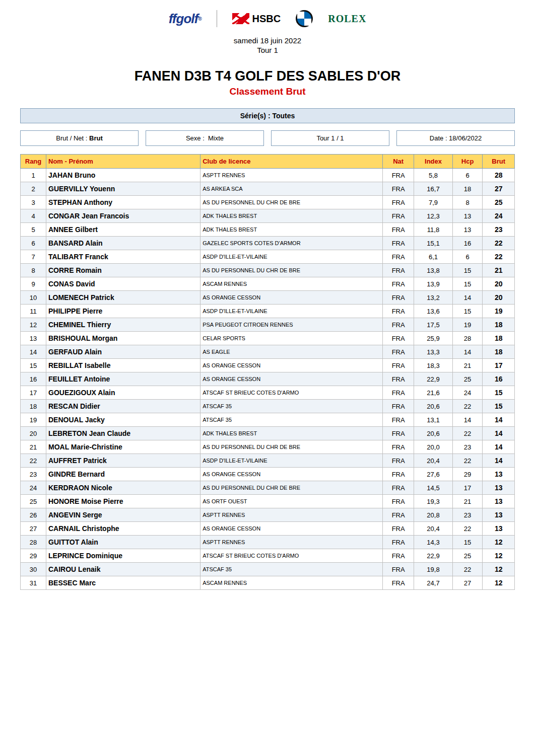ffgolf®
HSBC
ROLEX
samedi 18 juin 2022
Tour 1
FANEN D3B T4 GOLF DES SABLES D'OR
Classement Brut
Série(s) : Toutes
Brut / Net : Brut
Sexe : Mixte
Tour 1 / 1
Date : 18/06/2022
| Rang | Nom - Prénom | Club de licence | Nat | Index | Hcp | Brut |
| --- | --- | --- | --- | --- | --- | --- |
| 1 | JAHAN Bruno | ASPTT RENNES | FRA | 5,8 | 6 | 28 |
| 2 | GUERVILLY Youenn | AS ARKEA SCA | FRA | 16,7 | 18 | 27 |
| 3 | STEPHAN Anthony | AS DU PERSONNEL DU CHR DE BRE | FRA | 7,9 | 8 | 25 |
| 4 | CONGAR Jean Francois | ADK THALES BREST | FRA | 12,3 | 13 | 24 |
| 5 | ANNEE Gilbert | ADK THALES BREST | FRA | 11,8 | 13 | 23 |
| 6 | BANSARD Alain | GAZELEC SPORTS COTES D'ARMOR | FRA | 15,1 | 16 | 22 |
| 7 | TALIBART Franck | ASDP D'ILLE-ET-VILAINE | FRA | 6,1 | 6 | 22 |
| 8 | CORRE Romain | AS DU PERSONNEL DU CHR DE BRE | FRA | 13,8 | 15 | 21 |
| 9 | CONAS David | ASCAM RENNES | FRA | 13,9 | 15 | 20 |
| 10 | LOMENECH Patrick | AS ORANGE CESSON | FRA | 13,2 | 14 | 20 |
| 11 | PHILIPPE Pierre | ASDP D'ILLE-ET-VILAINE | FRA | 13,6 | 15 | 19 |
| 12 | CHEMINEL Thierry | PSA PEUGEOT CITROEN RENNES | FRA | 17,5 | 19 | 18 |
| 13 | BRISHOUAL Morgan | CELAR SPORTS | FRA | 25,9 | 28 | 18 |
| 14 | GERFAUD Alain | AS EAGLE | FRA | 13,3 | 14 | 18 |
| 15 | REBILLAT Isabelle | AS ORANGE CESSON | FRA | 18,3 | 21 | 17 |
| 16 | FEUILLET Antoine | AS ORANGE CESSON | FRA | 22,9 | 25 | 16 |
| 17 | GOUEZIGOUX Alain | ATSCAF ST BRIEUC COTES D'ARMO | FRA | 21,6 | 24 | 15 |
| 18 | RESCAN Didier | ATSCAF 35 | FRA | 20,6 | 22 | 15 |
| 19 | DENOUAL Jacky | ATSCAF 35 | FRA | 13,1 | 14 | 14 |
| 20 | LEBRETON Jean Claude | ADK THALES BREST | FRA | 20,6 | 22 | 14 |
| 21 | MOAL Marie-Christine | AS DU PERSONNEL DU CHR DE BRE | FRA | 20,0 | 23 | 14 |
| 22 | AUFFRET Patrick | ASDP D'ILLE-ET-VILAINE | FRA | 20,4 | 22 | 14 |
| 23 | GINDRE Bernard | AS ORANGE CESSON | FRA | 27,6 | 29 | 13 |
| 24 | KERDRAON Nicole | AS DU PERSONNEL DU CHR DE BRE | FRA | 14,5 | 17 | 13 |
| 25 | HONORE Moise Pierre | AS ORTF OUEST | FRA | 19,3 | 21 | 13 |
| 26 | ANGEVIN Serge | ASPTT RENNES | FRA | 20,8 | 23 | 13 |
| 27 | CARNAIL Christophe | AS ORANGE CESSON | FRA | 20,4 | 22 | 13 |
| 28 | GUITTOT Alain | ASPTT RENNES | FRA | 14,3 | 15 | 12 |
| 29 | LEPRINCE Dominique | ATSCAF ST BRIEUC COTES D'ARMO | FRA | 22,9 | 25 | 12 |
| 30 | CAIROU Lenaik | ATSCAF 35 | FRA | 19,8 | 22 | 12 |
| 31 | BESSEC Marc | ASCAM RENNES | FRA | 24,7 | 27 | 12 |